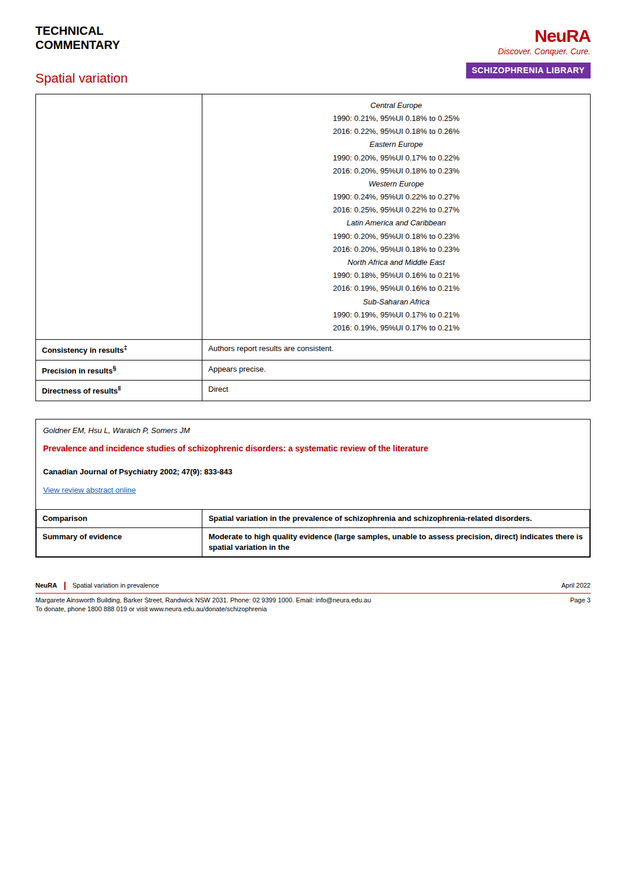TECHNICAL
COMMENTARY
Spatial variation
NeuRA
Discover. Conquer. Cure.
SCHIZOPHRENIA LIBRARY
| | Central Europe 1990: 0.21%, 95%UI 0.18% to 0.25% 2016: 0.22%, 95%UI 0.18% to 0.26% Eastern Europe 1990: 0.20%, 95%UI 0.17% to 0.22% 2016: 0.20%, 95%UI 0.18% to 0.23% Western Europe 1990: 0.24%, 95%UI 0.22% to 0.27% 2016: 0.25%, 95%UI 0.22% to 0.27% Latin America and Caribbean 1990: 0.20%, 95%UI 0.18% to 0.23% 2016: 0.20%, 95%UI 0.18% to 0.23% North Africa and Middle East 1990: 0.18%, 95%UI 0.16% to 0.21% 2016: 0.19%, 95%UI 0.16% to 0.21% Sub-Saharan Africa 1990: 0.19%, 95%UI 0.17% to 0.21% 2016: 0.19%, 95%UI 0.17% to 0.21% |
| Consistency in results ‡ | Authors report results are consistent. |
| Precision in results § | Appears precise. |
| Directness of results ‖ | Direct |
Goldner EM, Hsu L, Waraich P, Somers JM
Prevalence and incidence studies of schizophrenic disorders: a systematic review of the literature
Canadian Journal of Psychiatry 2002; 47(9): 833-843
View review abstract online
| Comparison | Spatial variation in the prevalence of schizophrenia and schizophrenia-related disorders. |
| Summary of evidence | Moderate to high quality evidence (large samples, unable to assess precision, direct) indicates there is spatial variation in the |
NeuRA Spatial variation in prevalence
April 2022
Margarete Ainsworth Building, Barker Street, Randwick NSW 2031. Phone: 02 9399 1000. Email: info@neura.edu.au
To donate, phone 1800 888 019 or visit www.neura.edu.au/donate/schizophrenia
Page 3